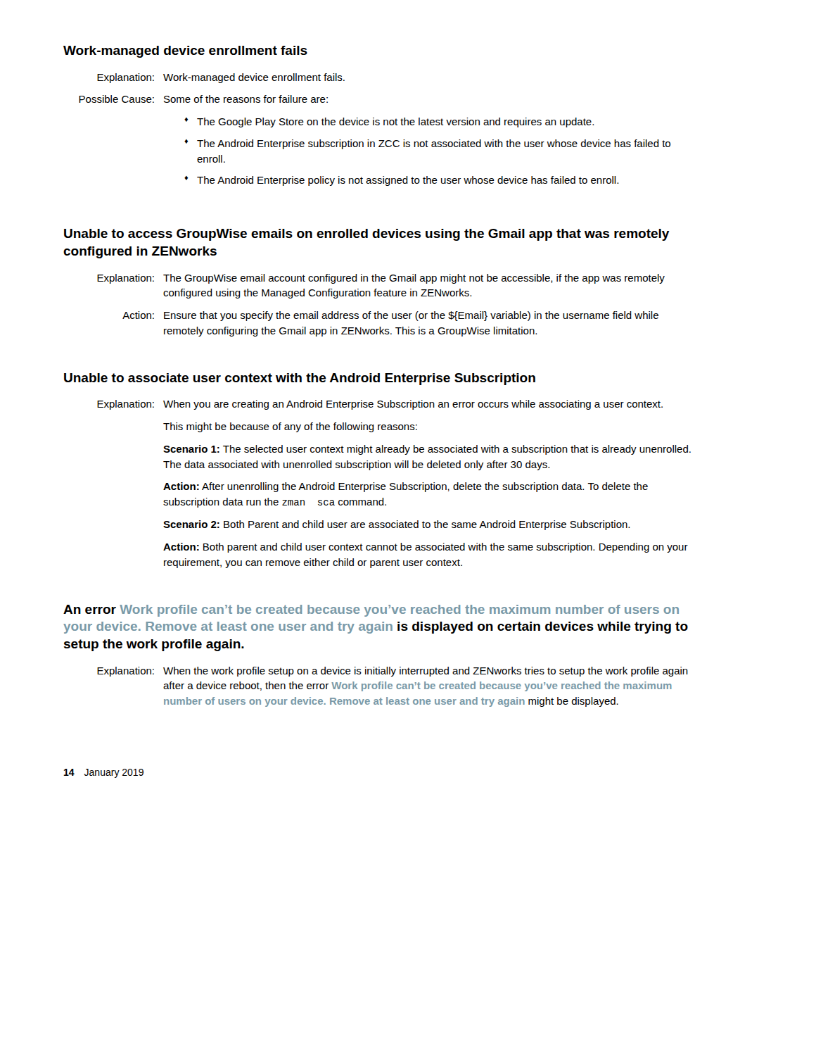Work-managed device enrollment fails
Explanation:
Work-managed device enrollment fails.
Possible Cause:
Some of the reasons for failure are:
The Google Play Store on the device is not the latest version and requires an update.
The Android Enterprise subscription in ZCC is not associated with the user whose device has failed to enroll.
The Android Enterprise policy is not assigned to the user whose device has failed to enroll.
Unable to access GroupWise emails on enrolled devices using the Gmail app that was remotely configured in ZENworks
Explanation:
The GroupWise email account configured in the Gmail app might not be accessible, if the app was remotely configured using the Managed Configuration feature in ZENworks.
Action:
Ensure that you specify the email address of the user (or the ${Email} variable) in the username field while remotely configuring the Gmail app in ZENworks. This is a GroupWise limitation.
Unable to associate user context with the Android Enterprise Subscription
Explanation:
When you are creating an Android Enterprise Subscription an error occurs while associating a user context.
This might be because of any of the following reasons:
Scenario 1: The selected user context might already be associated with a subscription that is already unenrolled. The data associated with unenrolled subscription will be deleted only after 30 days.
Action: After unenrolling the Android Enterprise Subscription, delete the subscription data. To delete the subscription data run the zman sca command.
Scenario 2: Both Parent and child user are associated to the same Android Enterprise Subscription.
Action: Both parent and child user context cannot be associated with the same subscription. Depending on your requirement, you can remove either child or parent user context.
An error Work profile can’t be created because you’ve reached the maximum number of users on your device. Remove at least one user and try again is displayed on certain devices while trying to setup the work profile again.
Explanation:
When the work profile setup on a device is initially interrupted and ZENworks tries to setup the work profile again after a device reboot, then the error Work profile can’t be created because you’ve reached the maximum number of users on your device. Remove at least one user and try again might be displayed.
14 January 2019